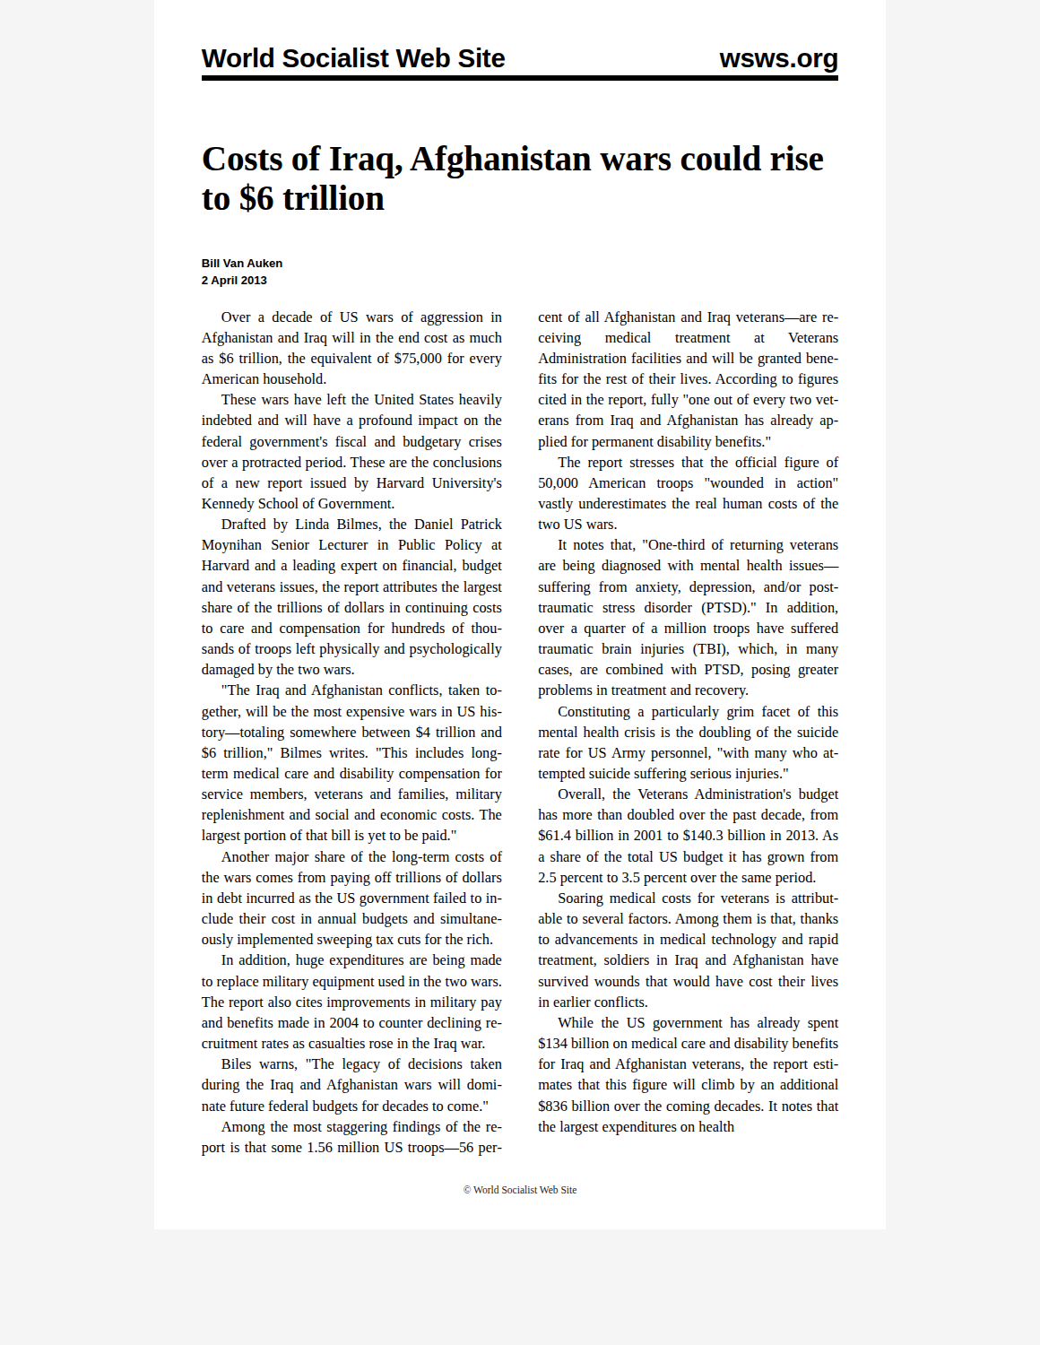World Socialist Web Site
wsws.org
Costs of Iraq, Afghanistan wars could rise to $6 trillion
Bill Van Auken
2 April 2013
Over a decade of US wars of aggression in Afghanistan and Iraq will in the end cost as much as $6 trillion, the equivalent of $75,000 for every American household.
These wars have left the United States heavily indebted and will have a profound impact on the federal government's fiscal and budgetary crises over a protracted period. These are the conclusions of a new report issued by Harvard University's Kennedy School of Government.
Drafted by Linda Bilmes, the Daniel Patrick Moynihan Senior Lecturer in Public Policy at Harvard and a leading expert on financial, budget and veterans issues, the report attributes the largest share of the trillions of dollars in continuing costs to care and compensation for hundreds of thousands of troops left physically and psychologically damaged by the two wars.
"The Iraq and Afghanistan conflicts, taken together, will be the most expensive wars in US history—totaling somewhere between $4 trillion and $6 trillion," Bilmes writes. "This includes long-term medical care and disability compensation for service members, veterans and families, military replenishment and social and economic costs. The largest portion of that bill is yet to be paid."
Another major share of the long-term costs of the wars comes from paying off trillions of dollars in debt incurred as the US government failed to include their cost in annual budgets and simultaneously implemented sweeping tax cuts for the rich.
In addition, huge expenditures are being made to replace military equipment used in the two wars. The report also cites improvements in military pay and benefits made in 2004 to counter declining recruitment rates as casualties rose in the Iraq war.
Biles warns, "The legacy of decisions taken during the Iraq and Afghanistan wars will dominate future federal budgets for decades to come."
Among the most staggering findings of the report is that some 1.56 million US troops—56 percent of all Afghanistan and Iraq veterans—are receiving medical treatment at Veterans Administration facilities and will be granted benefits for the rest of their lives. According to figures cited in the report, fully "one out of every two veterans from Iraq and Afghanistan has already applied for permanent disability benefits."
The report stresses that the official figure of 50,000 American troops "wounded in action" vastly underestimates the real human costs of the two US wars.
It notes that, "One-third of returning veterans are being diagnosed with mental health issues—suffering from anxiety, depression, and/or post-traumatic stress disorder (PTSD)." In addition, over a quarter of a million troops have suffered traumatic brain injuries (TBI), which, in many cases, are combined with PTSD, posing greater problems in treatment and recovery.
Constituting a particularly grim facet of this mental health crisis is the doubling of the suicide rate for US Army personnel, "with many who attempted suicide suffering serious injuries."
Overall, the Veterans Administration's budget has more than doubled over the past decade, from $61.4 billion in 2001 to $140.3 billion in 2013. As a share of the total US budget it has grown from 2.5 percent to 3.5 percent over the same period.
Soaring medical costs for veterans is attributable to several factors. Among them is that, thanks to advancements in medical technology and rapid treatment, soldiers in Iraq and Afghanistan have survived wounds that would have cost their lives in earlier conflicts.
While the US government has already spent $134 billion on medical care and disability benefits for Iraq and Afghanistan veterans, the report estimates that this figure will climb by an additional $836 billion over the coming decades. It notes that the largest expenditures on health
© World Socialist Web Site